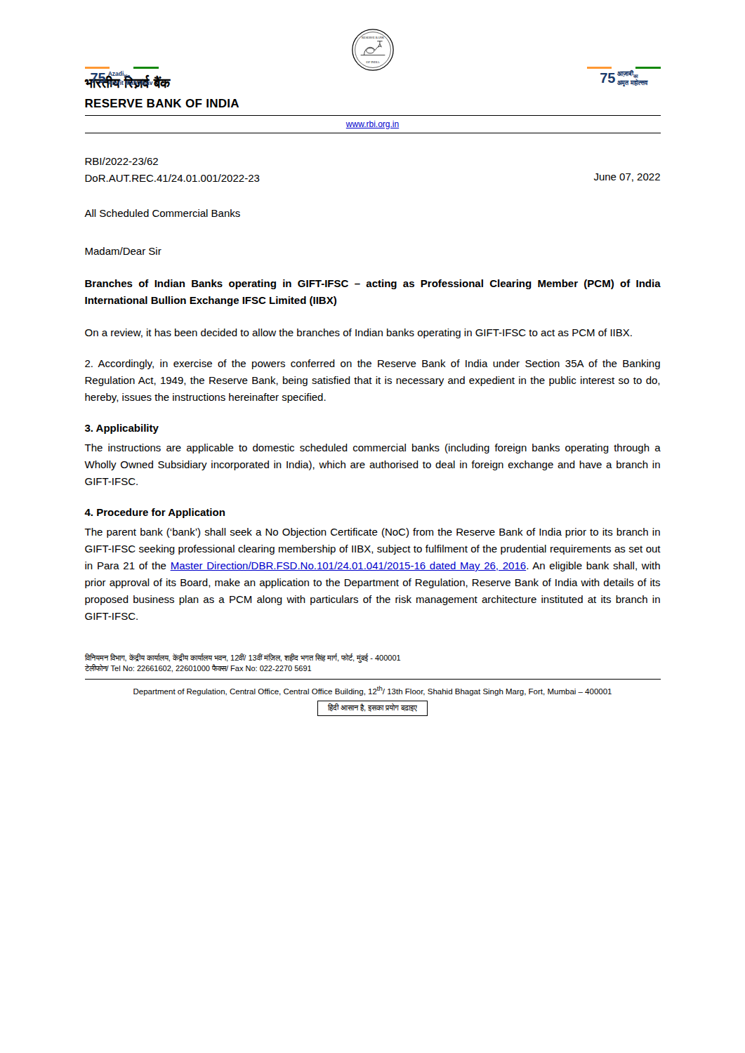75 AzadiKa
Amrit Mahotsav
75 आज़ादीका
अमृत महोत्सव
RESERVE BANK OF INDIA
भारतीय रिज़र्व बैंक
RESERVE BANK OF INDIA
www.rbi.org.in
RBI/2022-23/62
DoR.AUT.REC.41/24.01.001/2022-23
June 07, 2022
All Scheduled Commercial Banks
Madam/Dear Sir
Branches of Indian Banks operating in GIFT-IFSC – acting as Professional Clearing Member (PCM) of India International Bullion Exchange IFSC Limited (IIBX)
On a review, it has been decided to allow the branches of Indian banks operating in GIFT-IFSC to act as PCM of IIBX.
2. Accordingly, in exercise of the powers conferred on the Reserve Bank of India under Section 35A of the Banking Regulation Act, 1949, the Reserve Bank, being satisfied that it is necessary and expedient in the public interest so to do, hereby, issues the instructions hereinafter specified.
3. Applicability
The instructions are applicable to domestic scheduled commercial banks (including foreign banks operating through a Wholly Owned Subsidiary incorporated in India), which are authorised to deal in foreign exchange and have a branch in GIFT-IFSC.
4. Procedure for Application
The parent bank (‘bank’) shall seek a No Objection Certificate (NoC) from the Reserve Bank of India prior to its branch in GIFT-IFSC seeking professional clearing membership of IIBX, subject to fulfilment of the prudential requirements as set out in Para 21 of the Master Direction/DBR.FSD.No.101/24.01.041/2015-16 dated May 26, 2016. An eligible bank shall, with prior approval of its Board, make an application to the Department of Regulation, Reserve Bank of India with details of its proposed business plan as a PCM along with particulars of the risk management architecture instituted at its branch in GIFT-IFSC.
विनियमन विभाग, केंद्रीय कार्यालय, केंद्रीय कार्यालय भवन, 12वीं/ 13वीं मंज़िल, शहीद भगत सिंह मार्ग, फोर्ट, मुंबई - 400001
टेलीफोन/ Tel No: 22661602, 22601000 फैक्स/ Fax No: 022-2270 5691
Department of Regulation, Central Office, Central Office Building, 12th/ 13th Floor, Shahid Bhagat Singh Marg, Fort, Mumbai – 400001
हिंदी आसान है, इसका प्रयोग बढ़ाइए